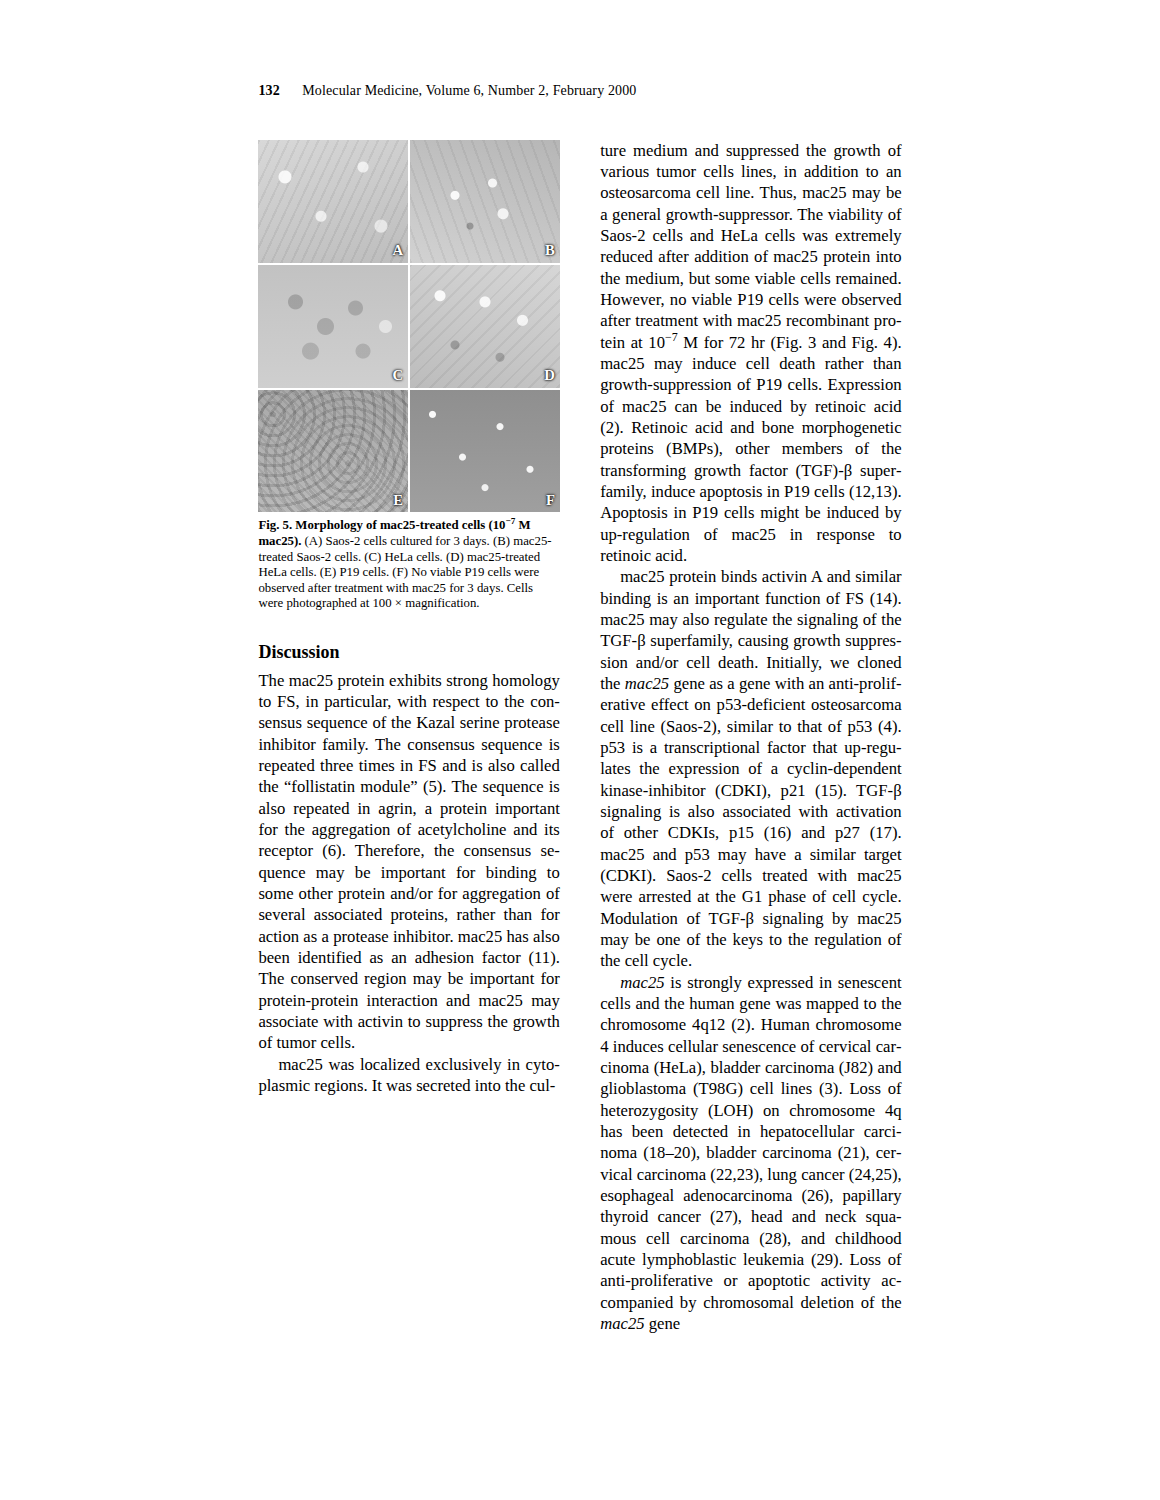132 Molecular Medicine, Volume 6, Number 2, February 2000
A
B
C
D
E
F
Fig. 5. Morphology of mac25-treated cells (10−7 M mac25). (A) Saos-2 cells cultured for 3 days. (B) mac25-treated Saos-2 cells. (C) HeLa cells. (D) mac25-treated HeLa cells. (E) P19 cells. (F) No viable P19 cells were observed after treatment with mac25 for 3 days. Cells were photographed at 100 × magnification.
Discussion
The mac25 protein exhibits strong homology to FS, in particular, with respect to the consensus sequence of the Kazal serine protease inhibitor family. The consensus sequence is repeated three times in FS and is also called the “follistatin module” (5). The sequence is also repeated in agrin, a protein important for the aggregation of acetylcholine and its receptor (6). Therefore, the consensus sequence may be important for binding to some other protein and/or for aggregation of several associated proteins, rather than for action as a protease inhibitor. mac25 has also been identified as an adhesion factor (11). The conserved region may be important for protein-protein interaction and mac25 may associate with activin to suppress the growth of tumor cells.
mac25 was localized exclusively in cytoplasmic regions. It was secreted into the cul-
ture medium and suppressed the growth of various tumor cells lines, in addition to an osteosarcoma cell line. Thus, mac25 may be a general growth-suppressor. The viability of Saos-2 cells and HeLa cells was extremely reduced after addition of mac25 protein into the medium, but some viable cells remained. However, no viable P19 cells were observed after treatment with mac25 recombinant protein at 10−7 M for 72 hr (Fig. 3 and Fig. 4). mac25 may induce cell death rather than growth-suppression of P19 cells. Expression of mac25 can be induced by retinoic acid (2). Retinoic acid and bone morphogenetic proteins (BMPs), other members of the transforming growth factor (TGF)-β superfamily, induce apoptosis in P19 cells (12,13). Apoptosis in P19 cells might be induced by up-regulation of mac25 in response to retinoic acid.
mac25 protein binds activin A and similar binding is an important function of FS (14). mac25 may also regulate the signaling of the TGF-β superfamily, causing growth suppression and/or cell death. Initially, we cloned the mac25 gene as a gene with an anti-proliferative effect on p53-deficient osteosarcoma cell line (Saos-2), similar to that of p53 (4). p53 is a transcriptional factor that up-regulates the expression of a cyclin-dependent kinase-inhibitor (CDKI), p21 (15). TGF-β signaling is also associated with activation of other CDKIs, p15 (16) and p27 (17). mac25 and p53 may have a similar target (CDKI). Saos-2 cells treated with mac25 were arrested at the G1 phase of cell cycle. Modulation of TGF-β signaling by mac25 may be one of the keys to the regulation of the cell cycle.
mac25 is strongly expressed in senescent cells and the human gene was mapped to the chromosome 4q12 (2). Human chromosome 4 induces cellular senescence of cervical carcinoma (HeLa), bladder carcinoma (J82) and glioblastoma (T98G) cell lines (3). Loss of heterozygosity (LOH) on chromosome 4q has been detected in hepatocellular carcinoma (18–20), bladder carcinoma (21), cervical carcinoma (22,23), lung cancer (24,25), esophageal adenocarcinoma (26), papillary thyroid cancer (27), head and neck squamous cell carcinoma (28), and childhood acute lymphoblastic leukemia (29). Loss of anti-proliferative or apoptotic activity accompanied by chromosomal deletion of the mac25 gene